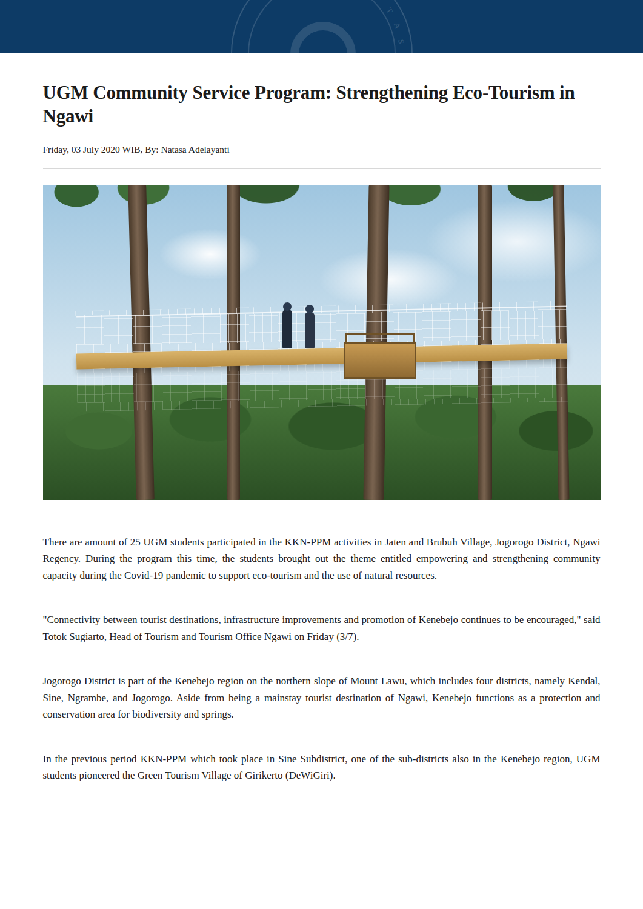U N I V E R S I T A S
UGM Community Service Program: Strengthening Eco-Tourism in Ngawi
Friday, 03 July 2020 WIB, By: Natasa Adelayanti
There are amount of 25 UGM students participated in the KKN-PPM activities in Jaten and Brubuh Village, Jogorogo District, Ngawi Regency. During the program this time, the students brought out the theme entitled empowering and strengthening community capacity during the Covid-19 pandemic to support eco-tourism and the use of natural resources.
"Connectivity between tourist destinations, infrastructure improvements and promotion of Kenebejo continues to be encouraged," said Totok Sugiarto, Head of Tourism and Tourism Office Ngawi on Friday (3/7).
Jogorogo District is part of the Kenebejo region on the northern slope of Mount Lawu, which includes four districts, namely Kendal, Sine, Ngrambe, and Jogorogo. Aside from being a mainstay tourist destination of Ngawi, Kenebejo functions as a protection and conservation area for biodiversity and springs.
In the previous period KKN-PPM which took place in Sine Subdistrict, one of the sub-districts also in the Kenebejo region, UGM students pioneered the Green Tourism Village of Girikerto (DeWiGiri).